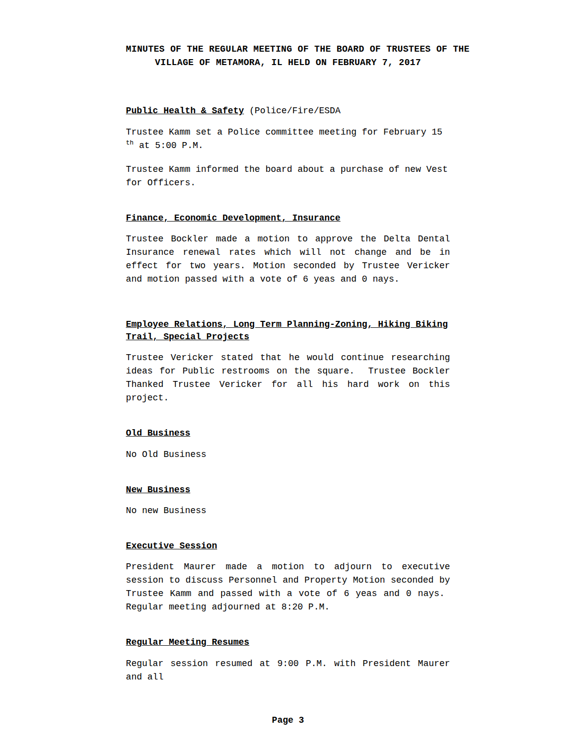MINUTES OF THE REGULAR MEETING OF THE BOARD OF TRUSTEES OF THE VILLAGE OF METAMORA, IL HELD ON FEBRUARY 7, 2017
Public Health & Safety (Police/Fire/ESDA
Trustee Kamm set a Police committee meeting for February 15 th at 5:00 P.M.
Trustee Kamm informed the board about a purchase of new Vest for Officers.
Finance, Economic Development, Insurance
Trustee Bockler made a motion to approve the Delta Dental Insurance renewal rates which will not change and be in effect for two years. Motion seconded by Trustee Vericker and motion passed with a vote of 6 yeas and 0 nays.
Employee Relations, Long Term Planning-Zoning, Hiking Biking Trail, Special Projects
Trustee Vericker stated that he would continue researching ideas for Public restrooms on the square. Trustee Bockler Thanked Trustee Vericker for all his hard work on this project.
Old Business
No Old Business
New Business
No new Business
Executive Session
President Maurer made a motion to adjourn to executive session to discuss Personnel and Property Motion seconded by Trustee Kamm and passed with a vote of 6 yeas and 0 nays. Regular meeting adjourned at 8:20 P.M.
Regular Meeting Resumes
Regular session resumed at 9:00 P.M. with President Maurer and all
Page 3